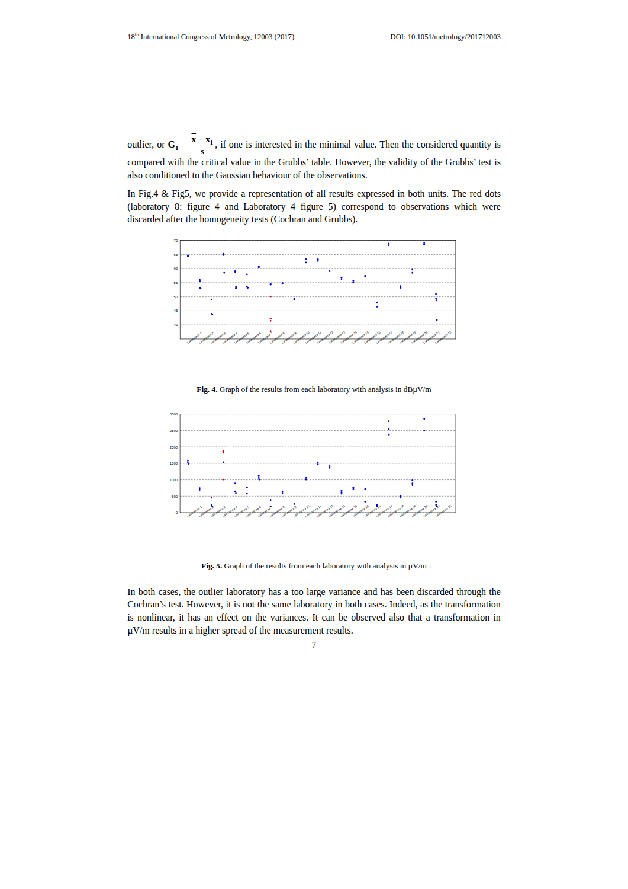18th International Congress of Metrology, 12003 (2017)
DOI: 10.1051/metrology/201712003
outlier, or G1 = x − x1 s, if one is interested in the minimal value. Then the considered quantity is compared with the critical value in the Grubbs’ table. However, the validity of the Grubbs’ test is also conditioned to the Gaussian behaviour of the observations.
In Fig.4 & Fig5, we provide a representation of all results expressed in both units. The red dots (laboratory 8: figure 4 and Laboratory 4 figure 5) correspond to observations which were discarded after the homogeneity tests (Cochran and Grubbs).
70 65 60 55 50 45 40 Laboratoire 1 Laboratoire 2 Laboratoire 3 Laboratoire 4 Laboratoire 5 Laboratoire 6 Laboratoire 7 Laboratoire 8 Laboratoire 9 Laboratoire 10 Laboratoire 11 Laboratoire 12 Laboratoire 13 Laboratoire 14 Laboratoire 15 Laboratoire 16 Laboratoire 17 Laboratoire 18 Laboratoire 19 Laboratoire 20 Laboratoire 21 Laboratoire 22
Fig. 4. Graph of the results from each laboratory with analysis in dBµV/m
3000 2500 2000 1500 1000 500 0 Laboratoire 1 Laboratoire 2 Laboratoire 3 Laboratoire 4 Laboratoire 5 Laboratoire 6 Laboratoire 7 Laboratoire 8 Laboratoire 9 Laboratoire 10 Laboratoire 11 Laboratoire 12 Laboratoire 13 Laboratoire 14 Laboratoire 15 Laboratoire 16 Laboratoire 17 Laboratoire 18 Laboratoire 19 Laboratoire 20 Laboratoire 21 Laboratoire 22
Fig. 5. Graph of the results from each laboratory with analysis in µV/m
In both cases, the outlier laboratory has a too large variance and has been discarded through the Cochran’s test. However, it is not the same laboratory in both cases. Indeed, as the transformation is nonlinear, it has an effect on the variances. It can be observed also that a transformation in µV/m results in a higher spread of the measurement results.
7